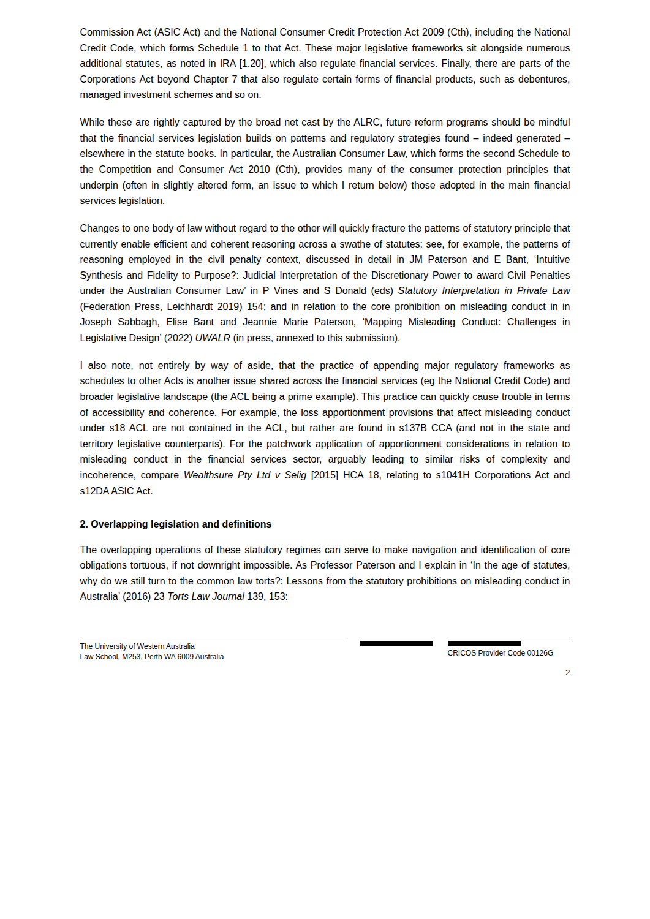Commission Act (ASIC Act) and the National Consumer Credit Protection Act 2009 (Cth), including the National Credit Code, which forms Schedule 1 to that Act. These major legislative frameworks sit alongside numerous additional statutes, as noted in IRA [1.20], which also regulate financial services. Finally, there are parts of the Corporations Act beyond Chapter 7 that also regulate certain forms of financial products, such as debentures, managed investment schemes and so on.
While these are rightly captured by the broad net cast by the ALRC, future reform programs should be mindful that the financial services legislation builds on patterns and regulatory strategies found – indeed generated – elsewhere in the statute books. In particular, the Australian Consumer Law, which forms the second Schedule to the Competition and Consumer Act 2010 (Cth), provides many of the consumer protection principles that underpin (often in slightly altered form, an issue to which I return below) those adopted in the main financial services legislation.
Changes to one body of law without regard to the other will quickly fracture the patterns of statutory principle that currently enable efficient and coherent reasoning across a swathe of statutes: see, for example, the patterns of reasoning employed in the civil penalty context, discussed in detail in JM Paterson and E Bant, ‘Intuitive Synthesis and Fidelity to Purpose?: Judicial Interpretation of the Discretionary Power to award Civil Penalties under the Australian Consumer Law’ in P Vines and S Donald (eds) Statutory Interpretation in Private Law (Federation Press, Leichhardt 2019) 154; and in relation to the core prohibition on misleading conduct in in Joseph Sabbagh, Elise Bant and Jeannie Marie Paterson, ‘Mapping Misleading Conduct: Challenges in Legislative Design’ (2022) UWALR (in press, annexed to this submission).
I also note, not entirely by way of aside, that the practice of appending major regulatory frameworks as schedules to other Acts is another issue shared across the financial services (eg the National Credit Code) and broader legislative landscape (the ACL being a prime example). This practice can quickly cause trouble in terms of accessibility and coherence. For example, the loss apportionment provisions that affect misleading conduct under s18 ACL are not contained in the ACL, but rather are found in s137B CCA (and not in the state and territory legislative counterparts). For the patchwork application of apportionment considerations in relation to misleading conduct in the financial services sector, arguably leading to similar risks of complexity and incoherence, compare Wealthsure Pty Ltd v Selig [2015] HCA 18, relating to s1041H Corporations Act and s12DA ASIC Act.
2. Overlapping legislation and definitions
The overlapping operations of these statutory regimes can serve to make navigation and identification of core obligations tortuous, if not downright impossible. As Professor Paterson and I explain in ‘In the age of statutes, why do we still turn to the common law torts?: Lessons from the statutory prohibitions on misleading conduct in Australia’ (2016) 23 Torts Law Journal 139, 153:
The University of Western Australia
Law School, M253, Perth WA 6009 Australia
CRICOS Provider Code 00126G
2